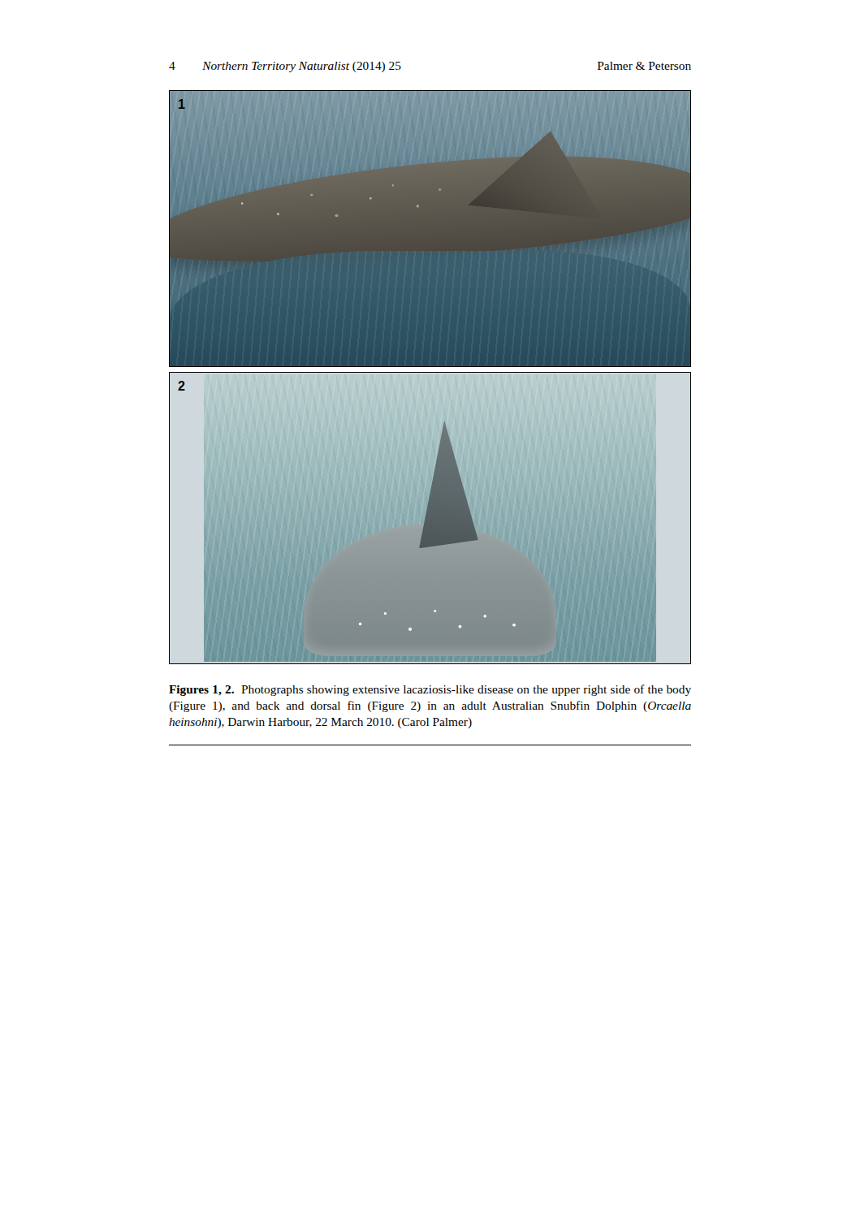4 Northern Territory Naturalist (2014) 25 Palmer & Peterson
1
2
Figures 1, 2. Photographs showing extensive lacaziosis-like disease on the upper right side of the body (Figure 1), and back and dorsal fin (Figure 2) in an adult Australian Snubfin Dolphin (Orcaella heinsohni), Darwin Harbour, 22 March 2010. (Carol Palmer)